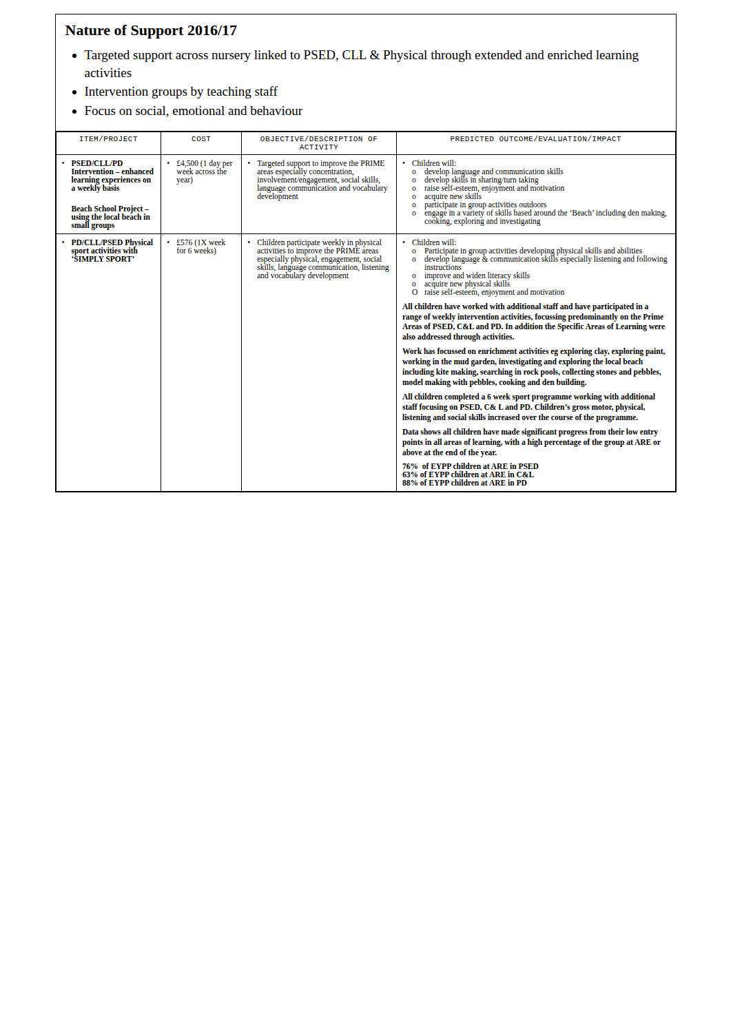Nature of Support 2016/17
Targeted support across nursery linked to PSED, CLL & Physical through extended and enriched learning activities
Intervention groups by teaching staff
Focus on social, emotional and behaviour
| ITEM/PROJECT | COST | OBJECTIVE/DESCRIPTION OF ACTIVITY | PREDICTED OUTCOME/EVALUATION/IMPACT |
| --- | --- | --- | --- |
| • PSED/CLL/PD Intervention – enhanced learning experiences on a weekly basis Beach School Project –using the local beach in small groups | • £4,500 (1 day per week across the year) | • Targeted support to improve the PRIME areas especially concentration, involvement/engagement, social skills, language communication and vocabulary development | • Children will: o develop language and communication skills o develop skills in sharing/turn taking o raise self-esteem, enjoyment and motivation o acquire new skills o participate in group activities outdoors o engage in a variety of skills based around the ‘Beach’ including den making, cooking, exploring and investigating |
| • PD/CLL/PSED Physical sport activities with ‘SIMPLY SPORT’ | • £576 (1X week for 6 weeks) | • Children participate weekly in physical activities to improve the PRIME areas especially physical, engagement, social skills, language communication, listening and vocabulary development | • Children will: o Participate in group activities developing physical skills and abilities o develop language & communication skills especially listening and following instructions o improve and widen literacy skills o acquire new physical skills O raise self-esteem, enjoyment and motivation All children have worked with additional staff and have participated in a range of weekly intervention activities, focussing predominantly on the Prime Areas of PSED, C&L and PD. In addition the Specific Areas of Learning were also addressed through activities. Work has focussed on enrichment activities eg exploring clay, exploring paint, working in the mud garden, investigating and exploring the local beach including kite making, searching in rock pools, collecting stones and pebbles, model making with pebbles, cooking and den building. All children completed a 6 week sport programme working with additional staff focusing on PSED, C& L and PD. Children’s gross motor, physical, listening and social skills increased over the course of the programme. Data shows all children have made significant progress from their low entry points in all areas of learning, with a high percentage of the group at ARE or above at the end of the year. 76% of EYPP children at ARE in PSED 63% of EYPP children at ARE in C&L 88% of EYPP children at ARE in PD |